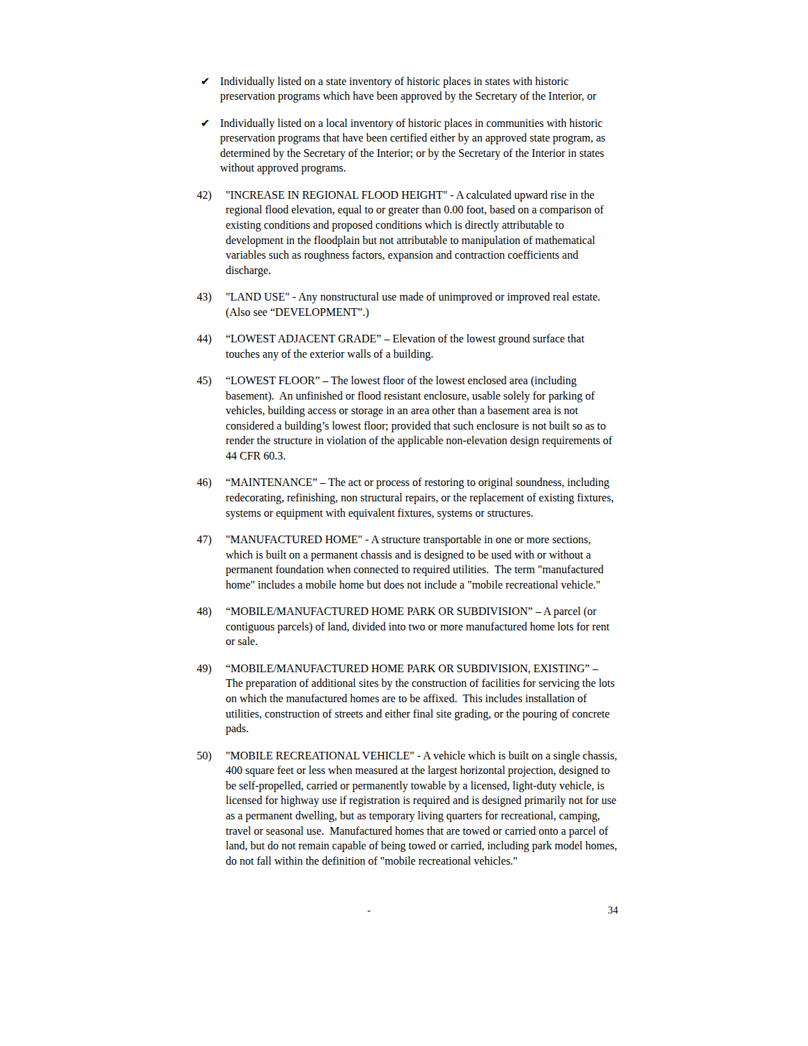Individually listed on a state inventory of historic places in states with historic preservation programs which have been approved by the Secretary of the Interior, or
Individually listed on a local inventory of historic places in communities with historic preservation programs that have been certified either by an approved state program, as determined by the Secretary of the Interior; or by the Secretary of the Interior in states without approved programs.
"INCREASE IN REGIONAL FLOOD HEIGHT" - A calculated upward rise in the regional flood elevation, equal to or greater than 0.00 foot, based on a comparison of existing conditions and proposed conditions which is directly attributable to development in the floodplain but not attributable to manipulation of mathematical variables such as roughness factors, expansion and contraction coefficients and discharge.
"LAND USE" - Any nonstructural use made of unimproved or improved real estate. (Also see “DEVELOPMENT”.)
“LOWEST ADJACENT GRADE” – Elevation of the lowest ground surface that touches any of the exterior walls of a building.
“LOWEST FLOOR” – The lowest floor of the lowest enclosed area (including basement). An unfinished or flood resistant enclosure, usable solely for parking of vehicles, building access or storage in an area other than a basement area is not considered a building’s lowest floor; provided that such enclosure is not built so as to render the structure in violation of the applicable non-elevation design requirements of 44 CFR 60.3.
“MAINTENANCE” – The act or process of restoring to original soundness, including redecorating, refinishing, non structural repairs, or the replacement of existing fixtures, systems or equipment with equivalent fixtures, systems or structures.
"MANUFACTURED HOME" - A structure transportable in one or more sections, which is built on a permanent chassis and is designed to be used with or without a permanent foundation when connected to required utilities. The term "manufactured home" includes a mobile home but does not include a "mobile recreational vehicle."
“MOBILE/MANUFACTURED HOME PARK OR SUBDIVISION” – A parcel (or contiguous parcels) of land, divided into two or more manufactured home lots for rent or sale.
“MOBILE/MANUFACTURED HOME PARK OR SUBDIVISION, EXISTING” – The preparation of additional sites by the construction of facilities for servicing the lots on which the manufactured homes are to be affixed. This includes installation of utilities, construction of streets and either final site grading, or the pouring of concrete pads.
"MOBILE RECREATIONAL VEHICLE" - A vehicle which is built on a single chassis, 400 square feet or less when measured at the largest horizontal projection, designed to be self-propelled, carried or permanently towable by a licensed, light-duty vehicle, is licensed for highway use if registration is required and is designed primarily not for use as a permanent dwelling, but as temporary living quarters for recreational, camping, travel or seasonal use. Manufactured homes that are towed or carried onto a parcel of land, but do not remain capable of being towed or carried, including park model homes, do not fall within the definition of "mobile recreational vehicles."
- 34